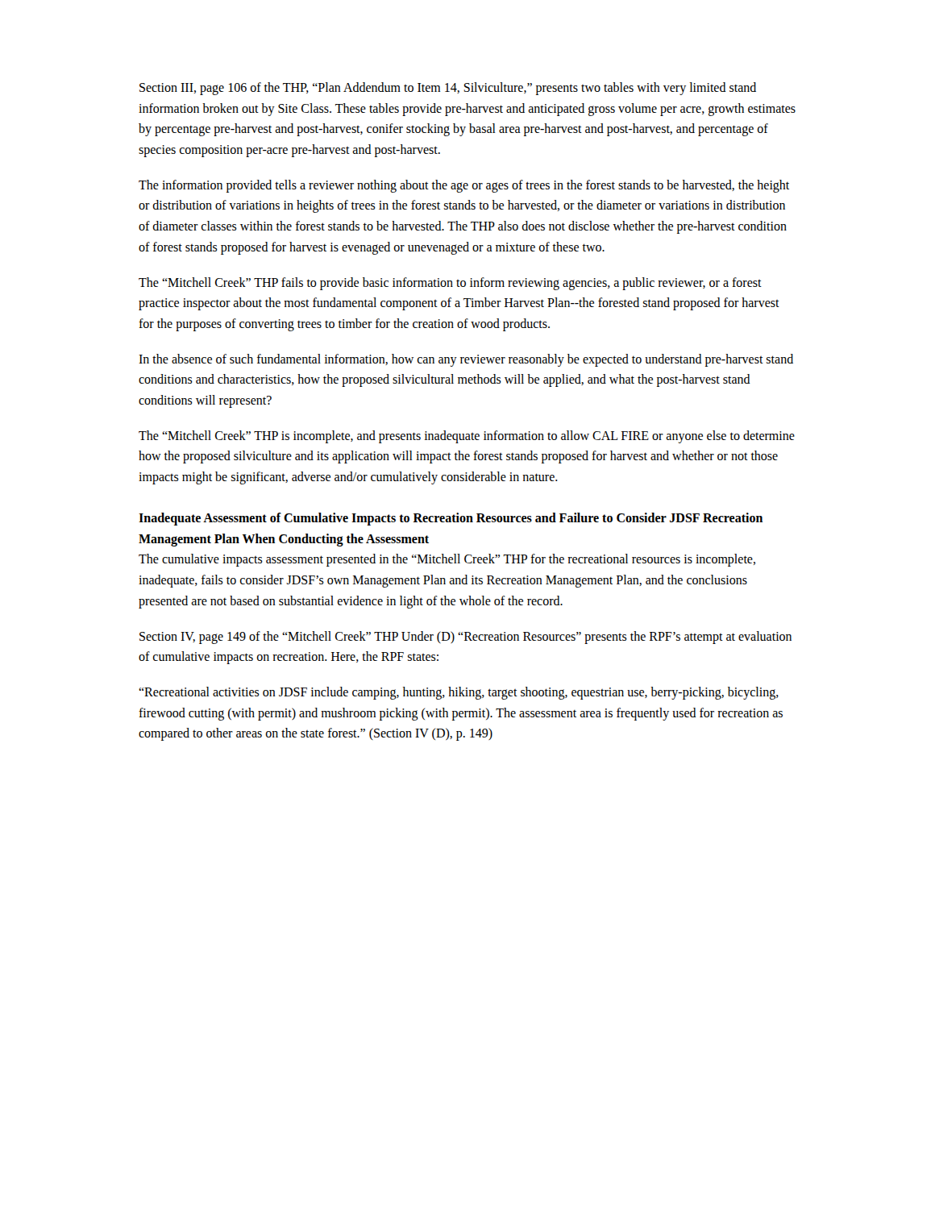Section III, page 106 of the THP, “Plan Addendum to Item 14, Silviculture,” presents two tables with very limited stand information broken out by Site Class. These tables provide pre-harvest and anticipated gross volume per acre, growth estimates by percentage pre-harvest and post-harvest, conifer stocking by basal area pre-harvest and post-harvest, and percentage of species composition per-acre pre-harvest and post-harvest.
The information provided tells a reviewer nothing about the age or ages of trees in the forest stands to be harvested, the height or distribution of variations in heights of trees in the forest stands to be harvested, or the diameter or variations in distribution of diameter classes within the forest stands to be harvested. The THP also does not disclose whether the pre-harvest condition of forest stands proposed for harvest is evenaged or unevenaged or a mixture of these two.
The “Mitchell Creek” THP fails to provide basic information to inform reviewing agencies, a public reviewer, or a forest practice inspector about the most fundamental component of a Timber Harvest Plan--the forested stand proposed for harvest for the purposes of converting trees to timber for the creation of wood products.
In the absence of such fundamental information, how can any reviewer reasonably be expected to understand pre-harvest stand conditions and characteristics, how the proposed silvicultural methods will be applied, and what the post-harvest stand conditions will represent?
The “Mitchell Creek” THP is incomplete, and presents inadequate information to allow CAL FIRE or anyone else to determine how the proposed silviculture and its application will impact the forest stands proposed for harvest and whether or not those impacts might be significant, adverse and/or cumulatively considerable in nature.
Inadequate Assessment of Cumulative Impacts to Recreation Resources and Failure to Consider JDSF Recreation Management Plan When Conducting the Assessment
The cumulative impacts assessment presented in the “Mitchell Creek” THP for the recreational resources is incomplete, inadequate, fails to consider JDSF’s own Management Plan and its Recreation Management Plan, and the conclusions presented are not based on substantial evidence in light of the whole of the record.
Section IV, page 149 of the “Mitchell Creek” THP Under (D) “Recreation Resources” presents the RPF’s attempt at evaluation of cumulative impacts on recreation. Here, the RPF states:
“Recreational activities on JDSF include camping, hunting, hiking, target shooting, equestrian use, berry-picking, bicycling, firewood cutting (with permit) and mushroom picking (with permit). The assessment area is frequently used for recreation as compared to other areas on the state forest.” (Section IV (D), p. 149)